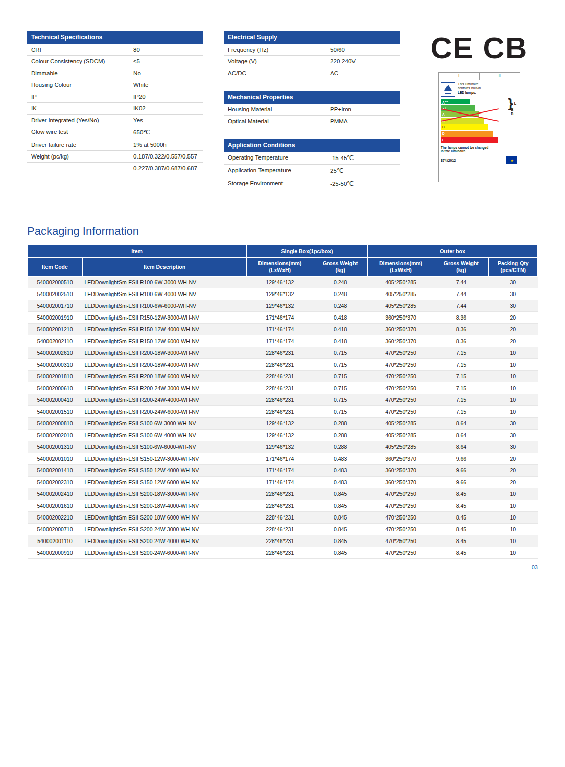| Technical Specifications |
| --- |
| CRI | 80 |
| Colour Consistency (SDCM) | ≤5 |
| Dimmable | No |
| Housing Colour | White |
| IP | IP20 |
| IK | IK02 |
| Driver integrated (Yes/No) | Yes |
| Glow wire test | 650℃ |
| Driver failure rate | 1% at 5000h |
| Weight (pc/kg) | 0.187/0.322/0.557/0.557 |
| | 0.227/0.387/0.687/0.687 |
| Electrical Supply |
| --- |
| Frequency (Hz) | 50/60 |
| Voltage (V) | 220-240V |
| AC/DC | AC |
| Mechanical Properties |
| --- |
| Housing Material | PP+Iron |
| Optical Material | PMMA |
| Application Conditions |
| --- |
| Operating Temperature | -15-45℃ |
| Application Temperature | 25℃ |
| Storage Environment | -25-50℃ |
CE CB
I
II
This luminaire
contains built-in
LED lamps.
}L
E
D
A++
A+
A
B
C
D
E
The lamps cannot be changed
in the luminaire.
874/2012
Packaging Information
| Item | Single Box(1pc/box) | Outer box |
| --- | --- | --- |
| Item Code | Item Description | Dimensions(mm) (LxWxH) | Gross Weight (kg) | Dimensions(mm) (LxWxH) | Gross Weight (kg) | Packing Qty (pcs/CTN) |
| 540002000510 | LEDDownlightSm-ESII R100-6W-3000-WH-NV | 129*46*132 | 0.248 | 405*250*285 | 7.44 | 30 |
| 540002002510 | LEDDownlightSm-ESII R100-6W-4000-WH-NV | 129*46*132 | 0.248 | 405*250*285 | 7.44 | 30 |
| 540002001710 | LEDDownlightSm-ESII R100-6W-6000-WH-NV | 129*46*132 | 0.248 | 405*250*285 | 7.44 | 30 |
| 540002001910 | LEDDownlightSm-ESII R150-12W-3000-WH-NV | 171*46*174 | 0.418 | 360*250*370 | 8.36 | 20 |
| 540002001210 | LEDDownlightSm-ESII R150-12W-4000-WH-NV | 171*46*174 | 0.418 | 360*250*370 | 8.36 | 20 |
| 540002002110 | LEDDownlightSm-ESII R150-12W-6000-WH-NV | 171*46*174 | 0.418 | 360*250*370 | 8.36 | 20 |
| 540002002610 | LEDDownlightSm-ESII R200-18W-3000-WH-NV | 228*46*231 | 0.715 | 470*250*250 | 7.15 | 10 |
| 540002000310 | LEDDownlightSm-ESII R200-18W-4000-WH-NV | 228*46*231 | 0.715 | 470*250*250 | 7.15 | 10 |
| 540002001810 | LEDDownlightSm-ESII R200-18W-6000-WH-NV | 228*46*231 | 0.715 | 470*250*250 | 7.15 | 10 |
| 540002000610 | LEDDownlightSm-ESII R200-24W-3000-WH-NV | 228*46*231 | 0.715 | 470*250*250 | 7.15 | 10 |
| 540002000410 | LEDDownlightSm-ESII R200-24W-4000-WH-NV | 228*46*231 | 0.715 | 470*250*250 | 7.15 | 10 |
| 540002001510 | LEDDownlightSm-ESII R200-24W-6000-WH-NV | 228*46*231 | 0.715 | 470*250*250 | 7.15 | 10 |
| 540002000810 | LEDDownlightSm-ESII S100-6W-3000-WH-NV | 129*46*132 | 0.288 | 405*250*285 | 8.64 | 30 |
| 540002002010 | LEDDownlightSm-ESII S100-6W-4000-WH-NV | 129*46*132 | 0.288 | 405*250*285 | 8.64 | 30 |
| 540002001310 | LEDDownlightSm-ESII S100-6W-6000-WH-NV | 129*46*132 | 0.288 | 405*250*285 | 8.64 | 30 |
| 540002001010 | LEDDownlightSm-ESII S150-12W-3000-WH-NV | 171*46*174 | 0.483 | 360*250*370 | 9.66 | 20 |
| 540002001410 | LEDDownlightSm-ESII S150-12W-4000-WH-NV | 171*46*174 | 0.483 | 360*250*370 | 9.66 | 20 |
| 540002002310 | LEDDownlightSm-ESII S150-12W-6000-WH-NV | 171*46*174 | 0.483 | 360*250*370 | 9.66 | 20 |
| 540002002410 | LEDDownlightSm-ESII S200-18W-3000-WH-NV | 228*46*231 | 0.845 | 470*250*250 | 8.45 | 10 |
| 540002001610 | LEDDownlightSm-ESII S200-18W-4000-WH-NV | 228*46*231 | 0.845 | 470*250*250 | 8.45 | 10 |
| 540002002210 | LEDDownlightSm-ESII S200-18W-6000-WH-NV | 228*46*231 | 0.845 | 470*250*250 | 8.45 | 10 |
| 540002000710 | LEDDownlightSm-ESII S200-24W-3000-WH-NV | 228*46*231 | 0.845 | 470*250*250 | 8.45 | 10 |
| 540002001110 | LEDDownlightSm-ESII S200-24W-4000-WH-NV | 228*46*231 | 0.845 | 470*250*250 | 8.45 | 10 |
| 540002000910 | LEDDownlightSm-ESII S200-24W-6000-WH-NV | 228*46*231 | 0.845 | 470*250*250 | 8.45 | 10 |
03